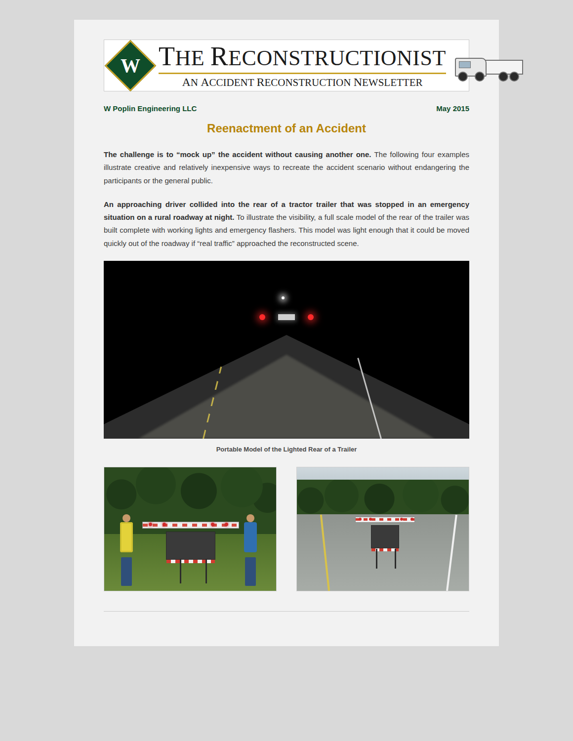W
THE RECONSTRUCTIONIST
AN ACCIDENT RECONSTRUCTION NEWSLETTER
W Poplin Engineering LLC May 2015
Reenactment of an Accident
The challenge is to “mock up” the accident without causing another one. The following four examples illustrate creative and relatively inexpensive ways to recreate the accident scenario without endangering the participants or the general public.
An approaching driver collided into the rear of a tractor trailer that was stopped in an emergency situation on a rural roadway at night. To illustrate the visibility, a full scale model of the rear of the trailer was built complete with working lights and emergency flashers. This model was light enough that it could be moved quickly out of the roadway if “real traffic” approached the reconstructed scene.
Portable Model of the Lighted Rear of a Trailer